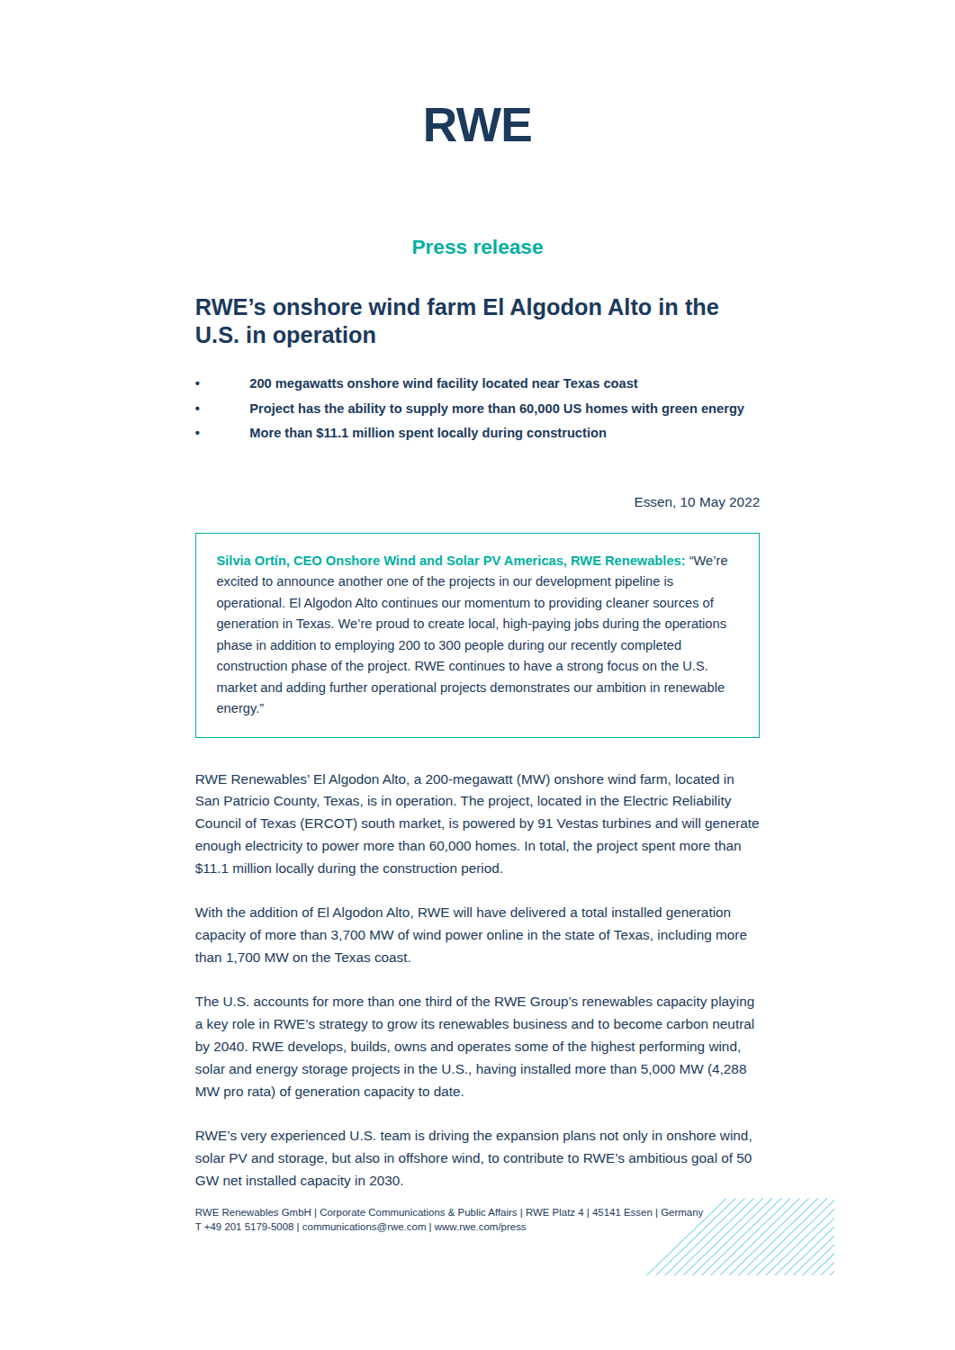RWE
Press release
RWE’s onshore wind farm El Algodon Alto in the U.S. in operation
200 megawatts onshore wind facility located near Texas coast
Project has the ability to supply more than 60,000 US homes with green energy
More than $11.1 million spent locally during construction
Essen, 10 May 2022
Silvia Ortín, CEO Onshore Wind and Solar PV Americas, RWE Renewables: “We’re excited to announce another one of the projects in our development pipeline is operational. El Algodon Alto continues our momentum to providing cleaner sources of generation in Texas. We’re proud to create local, high-paying jobs during the operations phase in addition to employing 200 to 300 people during our recently completed construction phase of the project. RWE continues to have a strong focus on the U.S. market and adding further operational projects demonstrates our ambition in renewable energy.”
RWE Renewables’ El Algodon Alto, a 200-megawatt (MW) onshore wind farm, located in San Patricio County, Texas, is in operation. The project, located in the Electric Reliability Council of Texas (ERCOT) south market, is powered by 91 Vestas turbines and will generate enough electricity to power more than 60,000 homes. In total, the project spent more than $11.1 million locally during the construction period.
With the addition of El Algodon Alto, RWE will have delivered a total installed generation capacity of more than 3,700 MW of wind power online in the state of Texas, including more than 1,700 MW on the Texas coast.
The U.S. accounts for more than one third of the RWE Group’s renewables capacity playing a key role in RWE’s strategy to grow its renewables business and to become carbon neutral by 2040. RWE develops, builds, owns and operates some of the highest performing wind, solar and energy storage projects in the U.S., having installed more than 5,000 MW (4,288 MW pro rata) of generation capacity to date.
RWE’s very experienced U.S. team is driving the expansion plans not only in onshore wind, solar PV and storage, but also in offshore wind, to contribute to RWE’s ambitious goal of 50 GW net installed capacity in 2030.
RWE Renewables GmbH | Corporate Communications & Public Affairs | RWE Platz 4 | 45141 Essen | Germany
T +49 201 5179-5008 | communications@rwe.com | www.rwe.com/press